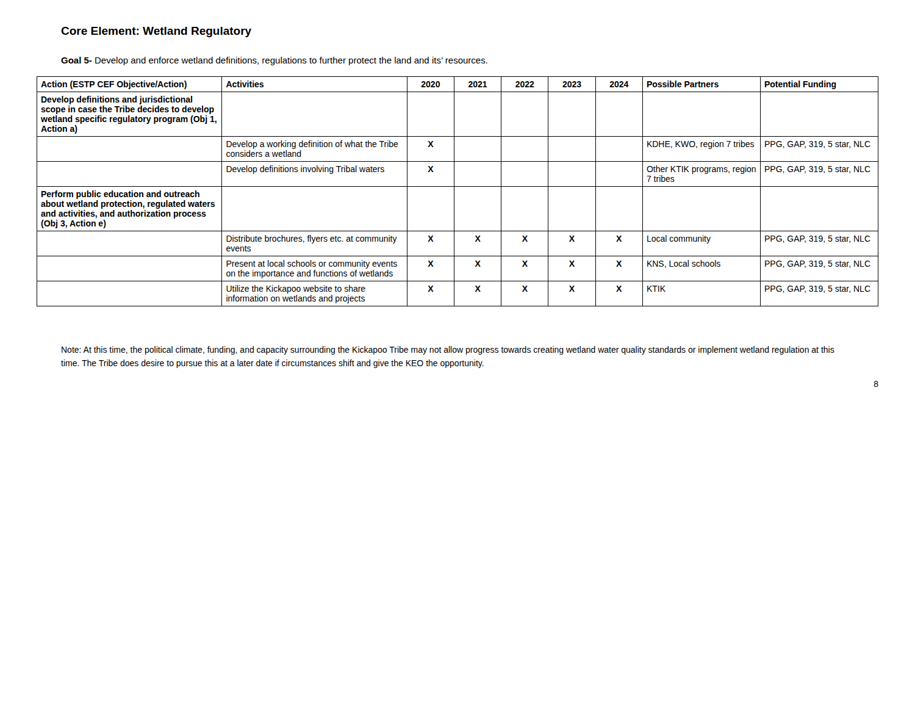Core Element: Wetland Regulatory
Goal 5- Develop and enforce wetland definitions, regulations to further protect the land and its’ resources.
| Action (ESTP CEF Objective/Action) | Activities | 2020 | 2021 | 2022 | 2023 | 2024 | Possible Partners | Potential Funding |
| --- | --- | --- | --- | --- | --- | --- | --- | --- |
| Develop definitions and jurisdictional scope in case the Tribe decides to develop wetland specific regulatory program (Obj 1, Action a) | | | | | | | | |
| | Develop a working definition of what the Tribe considers a wetland | X | | | | | KDHE, KWO, region 7 tribes | PPG, GAP, 319, 5 star, NLC |
| | Develop definitions involving Tribal waters | X | | | | | Other KTIK programs, region 7 tribes | PPG, GAP, 319, 5 star, NLC |
| Perform public education and outreach about wetland protection, regulated waters and activities, and authorization process (Obj 3, Action e) | | | | | | | | |
| | Distribute brochures, flyers etc. at community events | X | X | X | X | X | Local community | PPG, GAP, 319, 5 star, NLC |
| | Present at local schools or community events on the importance and functions of wetlands | X | X | X | X | X | KNS, Local schools | PPG, GAP, 319, 5 star, NLC |
| | Utilize the Kickapoo website to share information on wetlands and projects | X | X | X | X | X | KTIK | PPG, GAP, 319, 5 star, NLC |
Note: At this time, the political climate, funding, and capacity surrounding the Kickapoo Tribe may not allow progress towards creating wetland water quality standards or implement wetland regulation at this time. The Tribe does desire to pursue this at a later date if circumstances shift and give the KEO the opportunity.
8